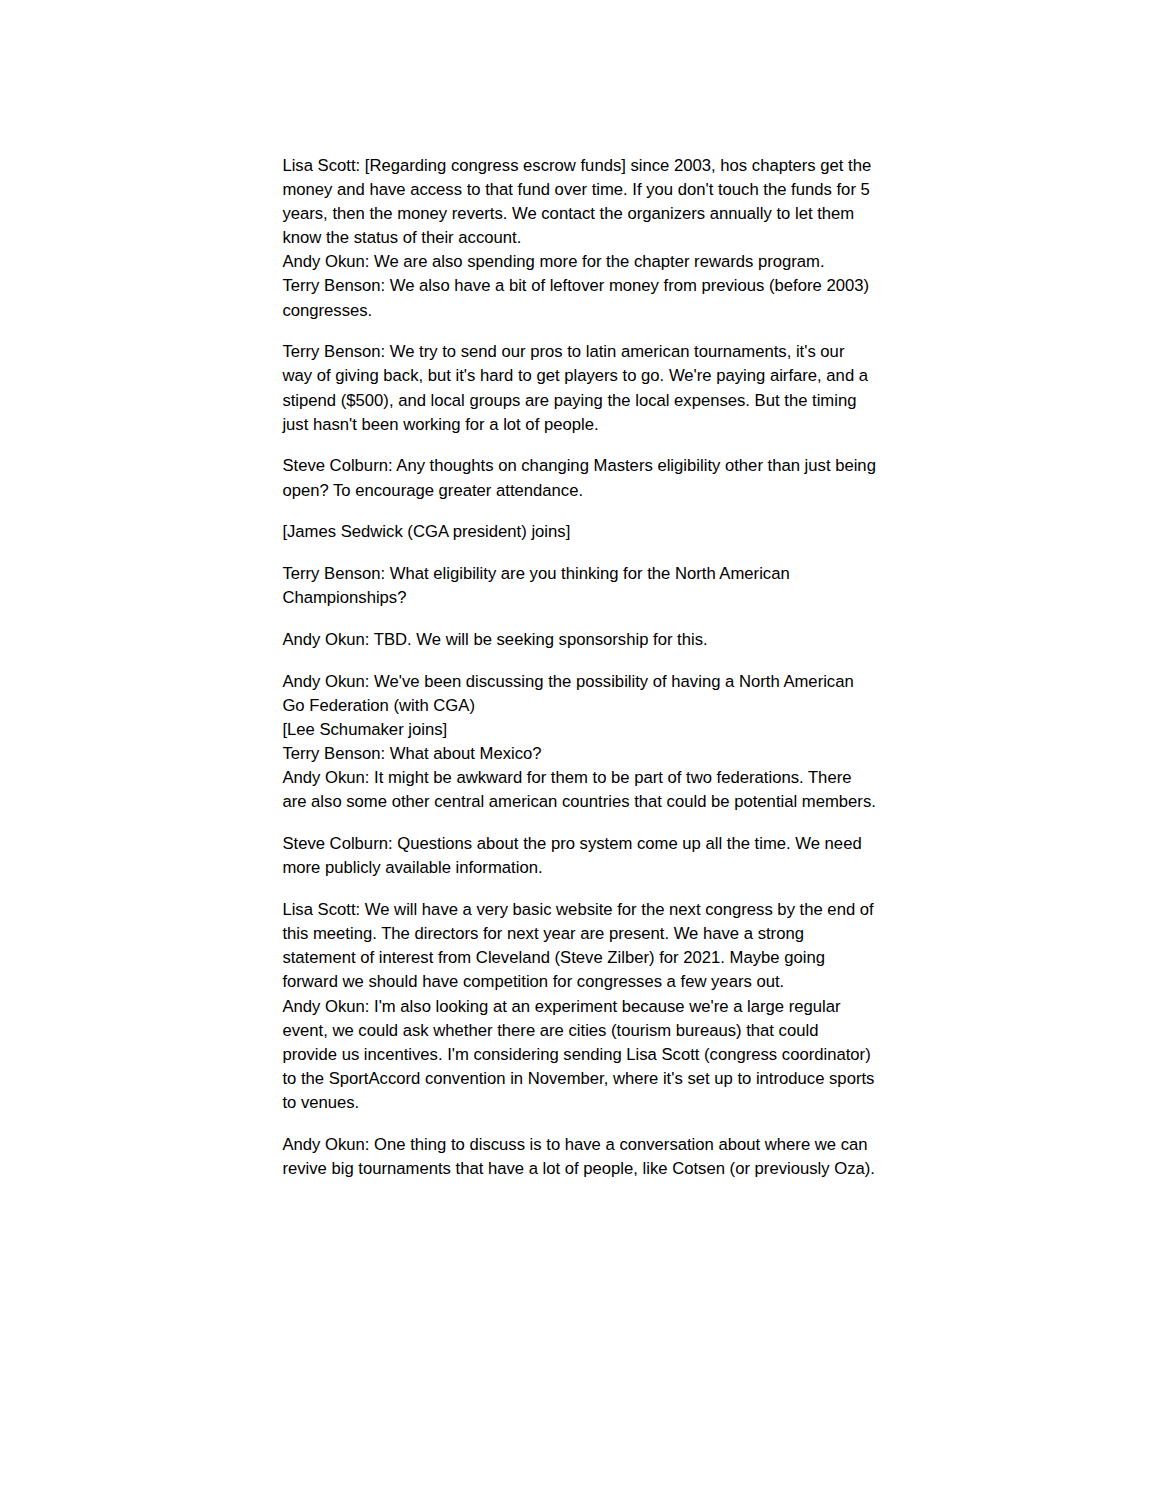Lisa Scott: [Regarding congress escrow funds] since 2003, hos chapters get the money and have access to that fund over time. If you don't touch the funds for 5 years, then the money reverts. We contact the organizers annually to let them know the status of their account.
Andy Okun: We are also spending more for the chapter rewards program.
Terry Benson: We also have a bit of leftover money from previous (before 2003) congresses.
Terry Benson: We try to send our pros to latin american tournaments, it's our way of giving back, but it's hard to get players to go. We're paying airfare, and a stipend ($500), and local groups are paying the local expenses. But the timing just hasn't been working for a lot of people.
Steve Colburn: Any thoughts on changing Masters eligibility other than just being open? To encourage greater attendance.
[James Sedwick (CGA president) joins]
Terry Benson: What eligibility are you thinking for the North American Championships?
Andy Okun: TBD. We will be seeking sponsorship for this.
Andy Okun: We've been discussing the possibility of having a North American Go Federation (with CGA)
[Lee Schumaker joins]
Terry Benson: What about Mexico?
Andy Okun: It might be awkward for them to be part of two federations. There are also some other central american countries that could be potential members.
Steve Colburn: Questions about the pro system come up all the time. We need more publicly available information.
Lisa Scott: We will have a very basic website for the next congress by the end of this meeting. The directors for next year are present. We have a strong statement of interest from Cleveland (Steve Zilber) for 2021. Maybe going forward we should have competition for congresses a few years out.
Andy Okun: I'm also looking at an experiment because we're a large regular event, we could ask whether there are cities (tourism bureaus) that could provide us incentives. I'm considering sending Lisa Scott (congress coordinator) to the SportAccord convention in November, where it's set up to introduce sports to venues.
Andy Okun: One thing to discuss is to have a conversation about where we can revive big tournaments that have a lot of people, like Cotsen (or previously Oza).